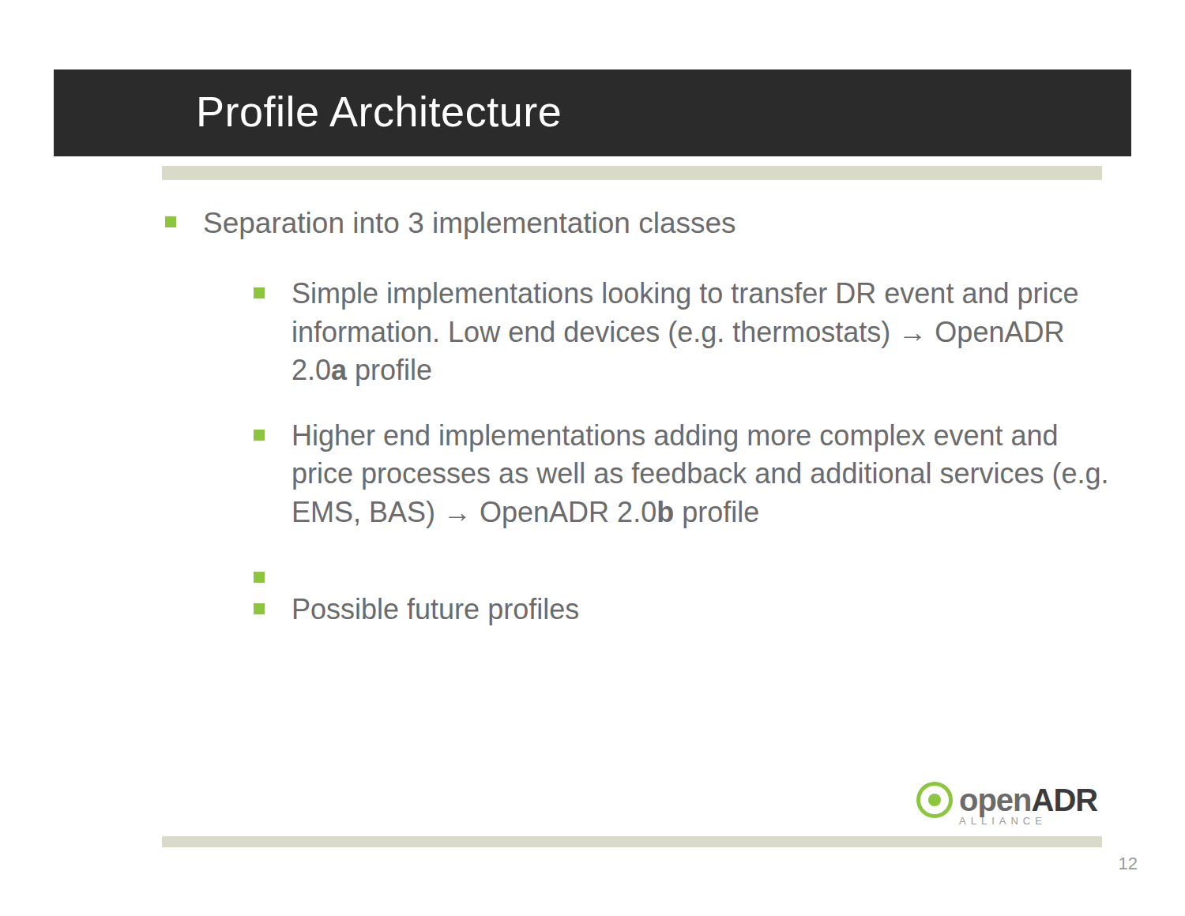Profile Architecture
Separation into 3 implementation classes
Simple implementations looking to transfer DR event and price information. Low end devices (e.g. thermostats) → OpenADR 2.0a profile
Higher end implementations adding more complex event and price processes as well as feedback and additional services (e.g. EMS, BAS) → OpenADR 2.0b profile
Possible future profiles
openADR
ALLIANCE
12